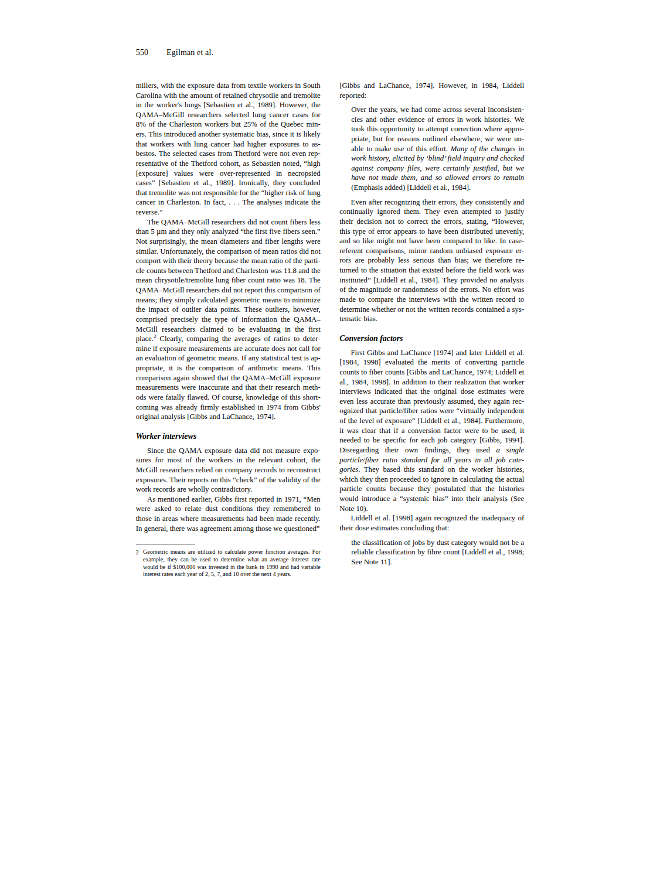550 Egilman et al.
millers, with the exposure data from textile workers in South Carolina with the amount of retained chrysotile and tremolite in the worker's lungs [Sebastien et al., 1989]. However, the QAMA–McGill researchers selected lung cancer cases for 8% of the Charleston workers but 25% of the Quebec miners. This introduced another systematic bias, since it is likely that workers with lung cancer had higher exposures to asbestos. The selected cases from Thetford were not even representative of the Thetford cohort, as Sebastien noted, “high [exposure] values were over-represented in necropsied cases” [Sebastien et al., 1989]. Ironically, they concluded that tremolite was not responsible for the “higher risk of lung cancer in Charleston. In fact, . . . The analyses indicate the reverse.”
The QAMA–McGill researchers did not count fibers less than 5 µm and they only analyzed “the first five fibers seen.” Not surprisingly, the mean diameters and fiber lengths were similar. Unfortunately, the comparison of mean ratios did not comport with their theory because the mean ratio of the particle counts between Thetford and Charleston was 11.8 and the mean chrysotile/tremolite lung fiber count ratio was 18. The QAMA–McGill researchers did not report this comparison of means; they simply calculated geometric means to minimize the impact of outlier data points. These outliers, however, comprised precisely the type of information the QAMA–McGill researchers claimed to be evaluating in the first place.2 Clearly, comparing the averages of ratios to determine if exposure measurements are accurate does not call for an evaluation of geometric means. If any statistical test is appropriate, it is the comparison of arithmetic means. This comparison again showed that the QAMA–McGill exposure measurements were inaccurate and that their research methods were fatally flawed. Of course, knowledge of this shortcoming was already firmly established in 1974 from Gibbs' original analysis [Gibbs and LaChance, 1974].
Worker interviews
Since the QAMA exposure data did not measure exposures for most of the workers in the relevant cohort, the McGill researchers relied on company records to reconstruct exposures. Their reports on this “check” of the validity of the work records are wholly contradictory.
As mentioned earlier, Gibbs first reported in 1971, “Men were asked to relate dust conditions they remembered to those in areas where measurements had been made recently. In general, there was agreement among those we questioned”
2
Geometric means are utilized to calculate power function averages. For example, they can be used to determine what an average interest rate would be if $100,000 was invested in the bank in 1990 and had variable interest rates each year of 2, 5, 7, and 10 over the next 4 years.
[Gibbs and LaChance, 1974]. However, in 1984, Liddell reported:
Over the years, we had come across several inconsistencies and other evidence of errors in work histories. We took this opportunity to attempt correction where appropriate, but for reasons outlined elsewhere, we were unable to make use of this effort. Many of the changes in work history, elicited by ‘blind’ field inquiry and checked against company files, were certainly justified, but we have not made them, and so allowed errors to remain (Emphasis added) [Liddell et al., 1984].
Even after recognizing their errors, they consistently and continually ignored them. They even attempted to justify their decision not to correct the errors, stating, “However, this type of error appears to have been distributed unevenly, and so like might not have been compared to like. In case-referent comparisons, minor random unbiased exposure errors are probably less serious than bias; we therefore returned to the situation that existed before the field work was instituted” [Liddell et al., 1984]. They provided no analysis of the magnitude or randomness of the errors. No effort was made to compare the interviews with the written record to determine whether or not the written records contained a systematic bias.
Conversion factors
First Gibbs and LaChance [1974] and later Liddell et al. [1984, 1998] evaluated the merits of converting particle counts to fiber counts [Gibbs and LaChance, 1974; Liddell et al., 1984, 1998]. In addition to their realization that worker interviews indicated that the original dose estimates were even less accurate than previously assumed, they again recognized that particle/fiber ratios were “virtually independent of the level of exposure” [Liddell et al., 1984]. Furthermore, it was clear that if a conversion factor were to be used, it needed to be specific for each job category [Gibbs, 1994]. Disregarding their own findings, they used a single particle/fiber ratio standard for all years in all job categories. They based this standard on the worker histories, which they then proceeded to ignore in calculating the actual particle counts because they postulated that the histories would introduce a “systemic bias” into their analysis (See Note 10).
Liddell et al. [1998] again recognized the inadequacy of their dose estimates concluding that:
the classification of jobs by dust category would not be a reliable classification by fibre count [Liddell et al., 1998; See Note 11].